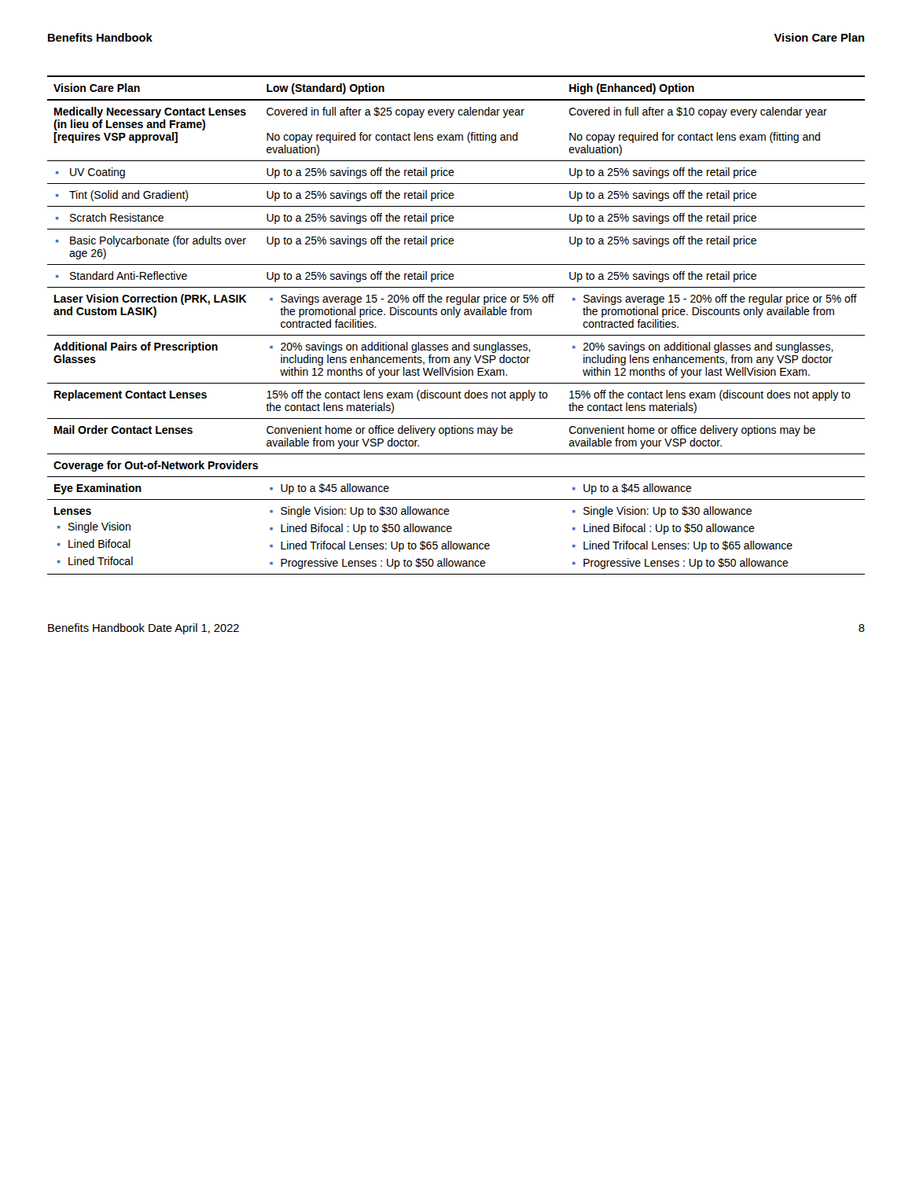Benefits Handbook Vision Care Plan
| Vision Care Plan | Low (Standard) Option | High (Enhanced) Option |
| --- | --- | --- |
| Medically Necessary Contact Lenses (in lieu of Lenses and Frame) [requires VSP approval] | Covered in full after a $25 copay every calendar year No copay required for contact lens exam (fitting and evaluation) | Covered in full after a $10 copay every calendar year No copay required for contact lens exam (fitting and evaluation) |
| UV Coating | Up to a 25% savings off the retail price | Up to a 25% savings off the retail price |
| Tint (Solid and Gradient) | Up to a 25% savings off the retail price | Up to a 25% savings off the retail price |
| Scratch Resistance | Up to a 25% savings off the retail price | Up to a 25% savings off the retail price |
| Basic Polycarbonate (for adults over age 26) | Up to a 25% savings off the retail price | Up to a 25% savings off the retail price |
| Standard Anti-Reflective | Up to a 25% savings off the retail price | Up to a 25% savings off the retail price |
| Laser Vision Correction (PRK, LASIK and Custom LASIK) | Savings average 15 - 20% off the regular price or 5% off the promotional price. Discounts only available from contracted facilities. | Savings average 15 - 20% off the regular price or 5% off the promotional price. Discounts only available from contracted facilities. |
| Additional Pairs of Prescription Glasses | 20% savings on additional glasses and sunglasses, including lens enhancements, from any VSP doctor within 12 months of your last WellVision Exam. | 20% savings on additional glasses and sunglasses, including lens enhancements, from any VSP doctor within 12 months of your last WellVision Exam. |
| Replacement Contact Lenses | 15% off the contact lens exam (discount does not apply to the contact lens materials) | 15% off the contact lens exam (discount does not apply to the contact lens materials) |
| Mail Order Contact Lenses | Convenient home or office delivery options may be available from your VSP doctor. | Convenient home or office delivery options may be available from your VSP doctor. |
| Coverage for Out-of-Network Providers |
| Eye Examination | Up to a $45 allowance | Up to a $45 allowance |
| Lenses Single Vision Lined Bifocal Lined Trifocal | Single Vision: Up to $30 allowance Lined Bifocal : Up to $50 allowance Lined Trifocal Lenses: Up to $65 allowance Progressive Lenses : Up to $50 allowance | Single Vision: Up to $30 allowance Lined Bifocal : Up to $50 allowance Lined Trifocal Lenses: Up to $65 allowance Progressive Lenses : Up to $50 allowance |
Benefits Handbook Date April 1, 2022 8